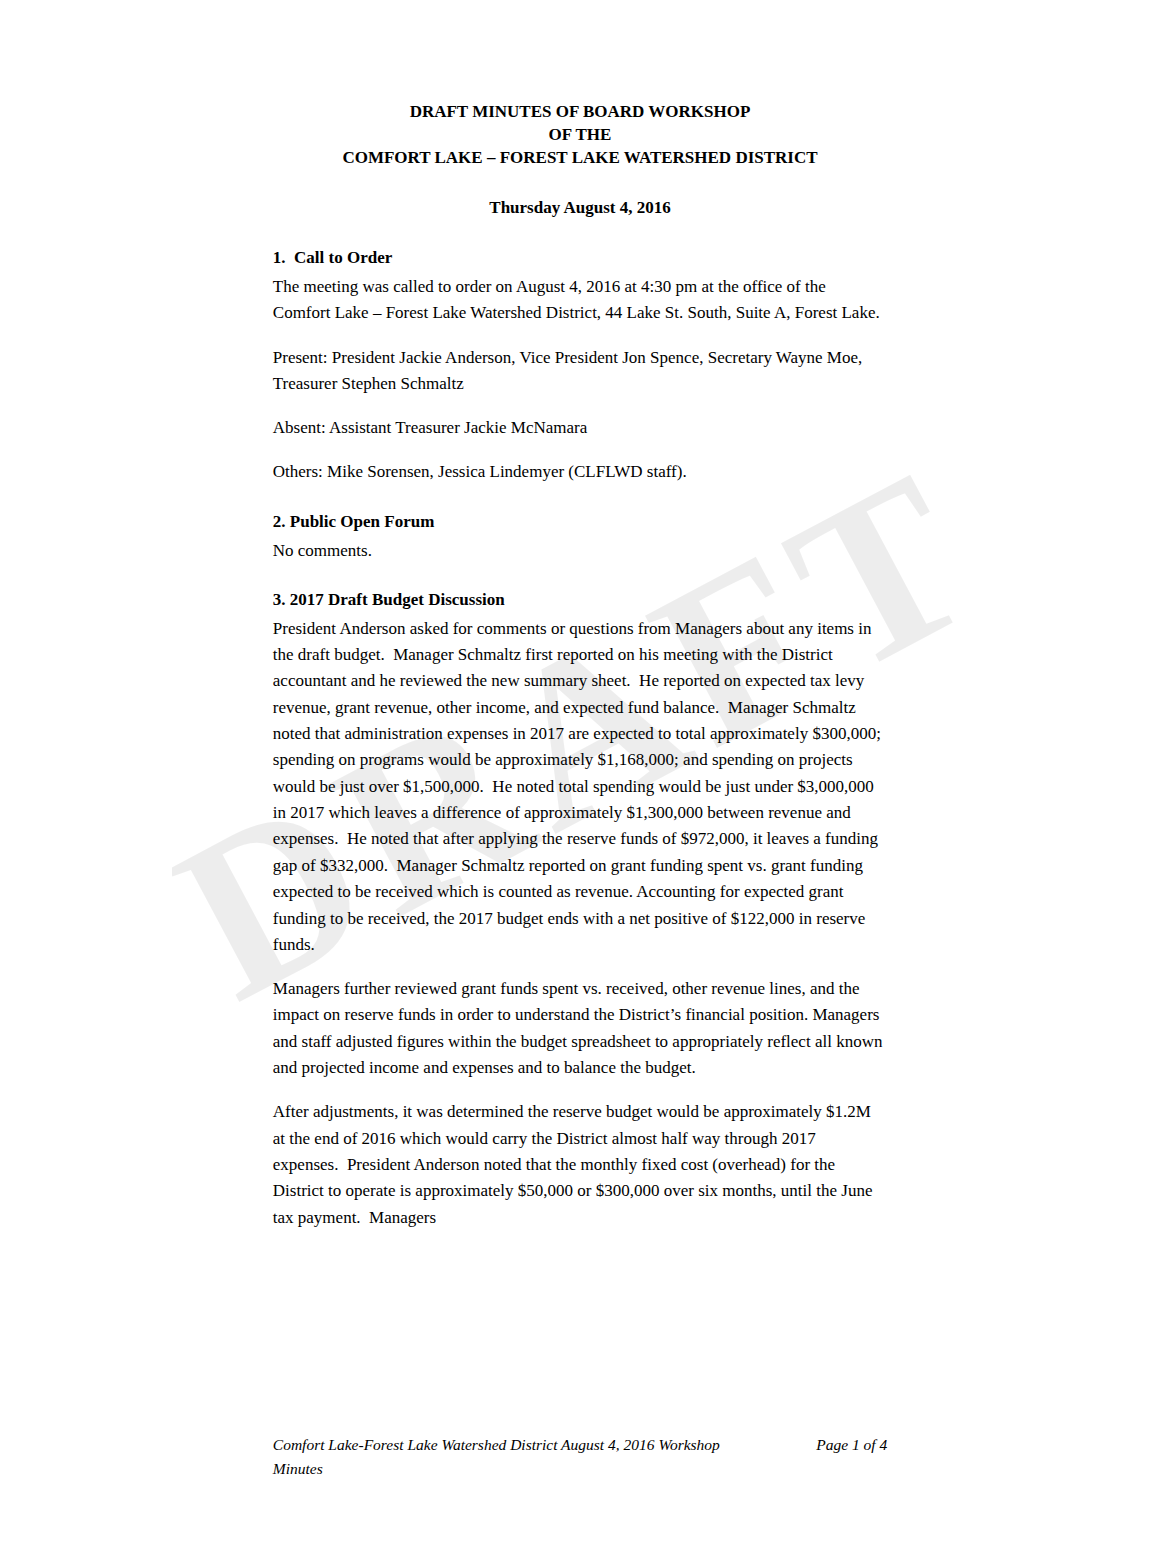DRAFT
DRAFT MINUTES OF BOARD WORKSHOP
OF THE
COMFORT LAKE – FOREST LAKE WATERSHED DISTRICT
Thursday August 4, 2016
1. Call to Order
The meeting was called to order on August 4, 2016 at 4:30 pm at the office of the Comfort Lake – Forest Lake Watershed District, 44 Lake St. South, Suite A, Forest Lake.
Present: President Jackie Anderson, Vice President Jon Spence, Secretary Wayne Moe, Treasurer Stephen Schmaltz
Absent: Assistant Treasurer Jackie McNamara
Others: Mike Sorensen, Jessica Lindemyer (CLFLWD staff).
2. Public Open Forum
No comments.
3. 2017 Draft Budget Discussion
President Anderson asked for comments or questions from Managers about any items in the draft budget. Manager Schmaltz first reported on his meeting with the District accountant and he reviewed the new summary sheet. He reported on expected tax levy revenue, grant revenue, other income, and expected fund balance. Manager Schmaltz noted that administration expenses in 2017 are expected to total approximately $300,000; spending on programs would be approximately $1,168,000; and spending on projects would be just over $1,500,000. He noted total spending would be just under $3,000,000 in 2017 which leaves a difference of approximately $1,300,000 between revenue and expenses. He noted that after applying the reserve funds of $972,000, it leaves a funding gap of $332,000. Manager Schmaltz reported on grant funding spent vs. grant funding expected to be received which is counted as revenue. Accounting for expected grant funding to be received, the 2017 budget ends with a net positive of $122,000 in reserve funds.
Managers further reviewed grant funds spent vs. received, other revenue lines, and the impact on reserve funds in order to understand the District’s financial position. Managers and staff adjusted figures within the budget spreadsheet to appropriately reflect all known and projected income and expenses and to balance the budget.
After adjustments, it was determined the reserve budget would be approximately $1.2M at the end of 2016 which would carry the District almost half way through 2017 expenses. President Anderson noted that the monthly fixed cost (overhead) for the District to operate is approximately $50,000 or $300,000 over six months, until the June tax payment. Managers
Comfort Lake-Forest Lake Watershed District August 4, 2016 Workshop Minutes
Page 1 of 4